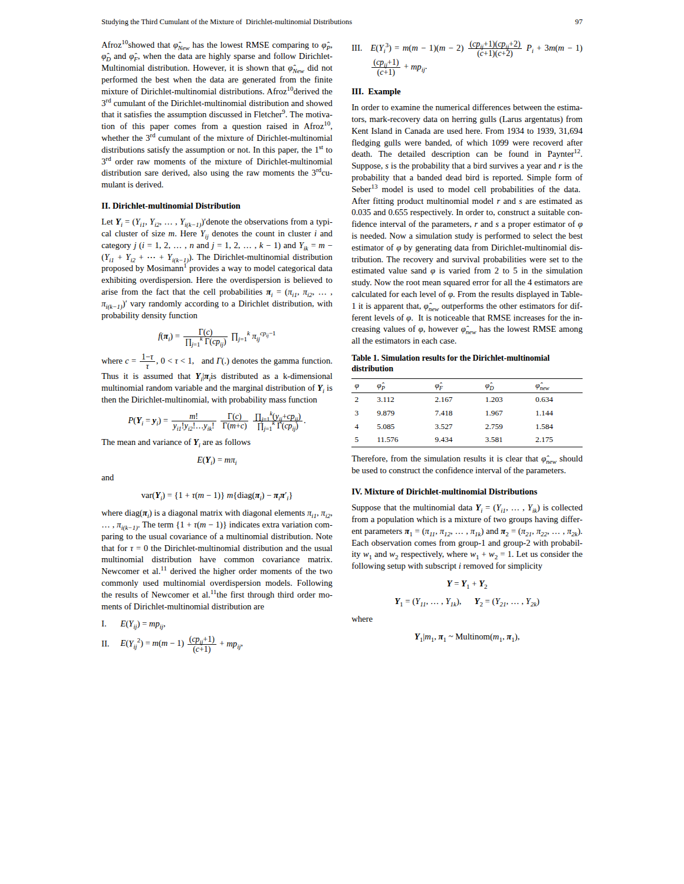Studying the Third Cumulant of the Mixture of Dirichlet-multinomial Distributions 97
Afroz10showed that φ̂New has the lowest RMSE comparing to φ̂P, φ̂D and φ̂F, when the data are highly sparse and follow Dirichlet-Multinomial distribution. However, it is shown that φ̂New did not performed the best when the data are generated from the finite mixture of Dirichlet-multinomial distributions. Afroz10derived the 3rd cumulant of the Dirichlet-multinomial distribution and showed that it satisfies the assumption discussed in Fletcher9. The motivation of this paper comes from a question raised in Afroz10, whether the 3rd cumulant of the mixture of Dirichlet-multinomial distributions satisfy the assumption or not. In this paper, the 1st to 3rd order raw moments of the mixture of Dirichlet-multinomial distribution sare derived, also using the raw moments the 3rdcumulant is derived.
II. Dirichlet-multinomial Distribution
Let Yi = (Yi1, Yi2, … , Yi(k−1))′denote the observations from a typical cluster of size m. Here Yij denotes the count in cluster i and category j (i = 1, 2, … , n and j = 1, 2, … , k − 1) and Yik = m − (Yi1 + Yi2 + ⋯ + Yi(k−1)). The Dirichlet-multinomial distribution proposed by Mosimann1 provides a way to model categorical data exhibiting overdispersion. Here the overdispersion is believed to arise from the fact that the cell probabilities πi = (πi1, πi2, … , πi(k−1))′ vary randomly according to a Dirichlet distribution, with probability density function
f(πi) = Γ(c)∏j=1k Γ(cpij) ∏j=1k πijcpij−1
where c = 1−τ τ, 0 < τ < 1, and Γ(.) denotes the gamma function. Thus it is assumed that Yi|πiis distributed as a k-dimensional multinomial random variable and the marginal distribution of Yi is then the Dirichlet-multinomial, with probability mass function
P(Yi = yi) = m!yi1!yi2!…yik! Γ(c) Γ(m+c) ∏j=1k(yij+cpij)∏j=1k Γ(cpij).
The mean and variance of Yi are as follows
E(Yi) = mπi
and
var(Yi) = {1 + τ(m − 1)} m{diag(πi) − πiπ′i}
where diag(πi) is a diagonal matrix with diagonal elements πi1, πi2, … , πi(k−1). The term {1 + τ(m − 1)} indicates extra variation comparing to the usual covariance of a multinomial distribution. Note that for τ = 0 the Dirichlet-multinomial distribution and the usual multinomial distribution have common covariance matrix. Newcomer et al.11 derived the higher order moments of the two commonly used multinomial overdispersion models. Following the results of Newcomer et al.11the first through third order moments of Dirichlet-multinomial distribution are
I. E(Yij) = mpij,
II. E(Yij2) = m(m − 1) (cpij+1)(c+1) + mpij,
III. E(Yi3) = m(m − 1)(m − 2) (cpij+1)(cpij+2)(c+1)(c+2) Pi + 3m(m − 1) (cpij+1)(c+1) + mpij.
III. Example
In order to examine the numerical differences between the estimators, mark-recovery data on herring gulls (Larus argentatus) from Kent Island in Canada are used here. From 1934 to 1939, 31,694 fledging gulls were banded, of which 1099 were recoverd after death. The detailed description can be found in Paynter12. Suppose, s is the probability that a bird survives a year and r is the probability that a banded dead bird is reported. Simple form of Seber13 model is used to model cell probabilities of the data. After fitting product multinomial model r and s are estimated as 0.035 and 0.655 respectively. In order to, construct a suitable confidence interval of the parameters, r and s a proper estimator of φ is needed. Now a simulation study is performed to select the best estimator of φ by generating data from Dirichlet-multinomial distribution. The recovery and survival probabilities were set to the estimated value sand φ is varied from 2 to 5 in the simulation study. Now the root mean squared error for all the 4 estimators are calculated for each level of φ. From the results displayed in Table-1 it is apparent that, φ̂new outperforms the other estimators for different levels of φ. It is noticeable that RMSE increases for the increasing values of φ, however φ̂new has the lowest RMSE among all the estimators in each case.
Table 1. Simulation results for the Dirichlet-multinomial distribution
| φ | φ̂ P | φ̂ F | φ̂ D | φ̂ new |
| --- | --- | --- | --- | --- |
| 2 | 3.112 | 2.167 | 1.203 | 0.634 |
| 3 | 9.879 | 7.418 | 1.967 | 1.144 |
| 4 | 5.085 | 3.527 | 2.759 | 1.584 |
| 5 | 11.576 | 9.434 | 3.581 | 2.175 |
Therefore, from the simulation results it is clear that φ̂new should be used to construct the confidence interval of the parameters.
IV. Mixture of Dirichlet-multinomial Distributions
Suppose that the multinomial data Yi = (Yi1, … , Yik) is collected from a population which is a mixture of two groups having different parameters π1 = (π11, π12, … , π1k) and π2 = (π21, π22, … , π2k). Each observation comes from group-1 and group-2 with probability w1 and w2 respectively, where w1 + w2 = 1. Let us consider the following setup with subscript i removed for simplicity
Y = Y1 + Y2
Y1 = (Y11, … , Y1k), Y2 = (Y21, … , Y2k)
where
Y1|m1, π1 ~ Multinom(m1, π1),